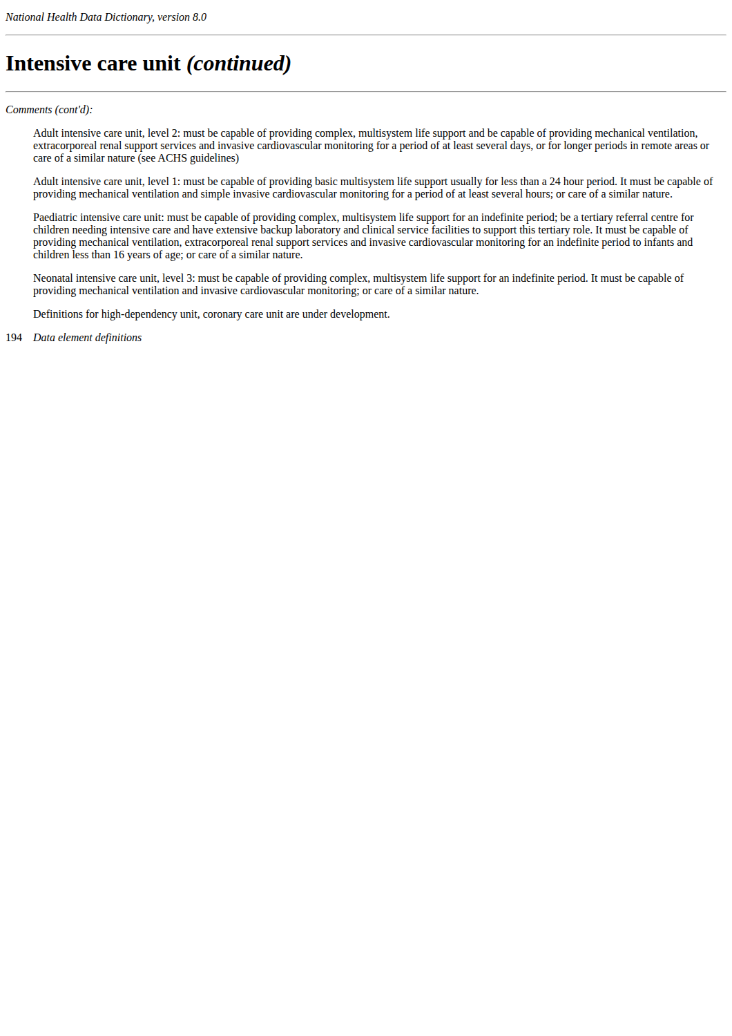National Health Data Dictionary, version 8.0
Intensive care unit (continued)
Comments (cont'd):
Adult intensive care unit, level 2: must be capable of providing complex, multisystem life support and be capable of providing mechanical ventilation, extracorporeal renal support services and invasive cardiovascular monitoring for a period of at least several days, or for longer periods in remote areas or care of a similar nature (see ACHS guidelines)
Adult intensive care unit, level 1: must be capable of providing basic multisystem life support usually for less than a 24 hour period. It must be capable of providing mechanical ventilation and simple invasive cardiovascular monitoring for a period of at least several hours; or care of a similar nature.
Paediatric intensive care unit: must be capable of providing complex, multisystem life support for an indefinite period; be a tertiary referral centre for children needing intensive care and have extensive backup laboratory and clinical service facilities to support this tertiary role. It must be capable of providing mechanical ventilation, extracorporeal renal support services and invasive cardiovascular monitoring for an indefinite period to infants and children less than 16 years of age; or care of a similar nature.
Neonatal intensive care unit, level 3: must be capable of providing complex, multisystem life support for an indefinite period. It must be capable of providing mechanical ventilation and invasive cardiovascular monitoring; or care of a similar nature.
Definitions for high-dependency unit, coronary care unit are under development.
194 Data element definitions